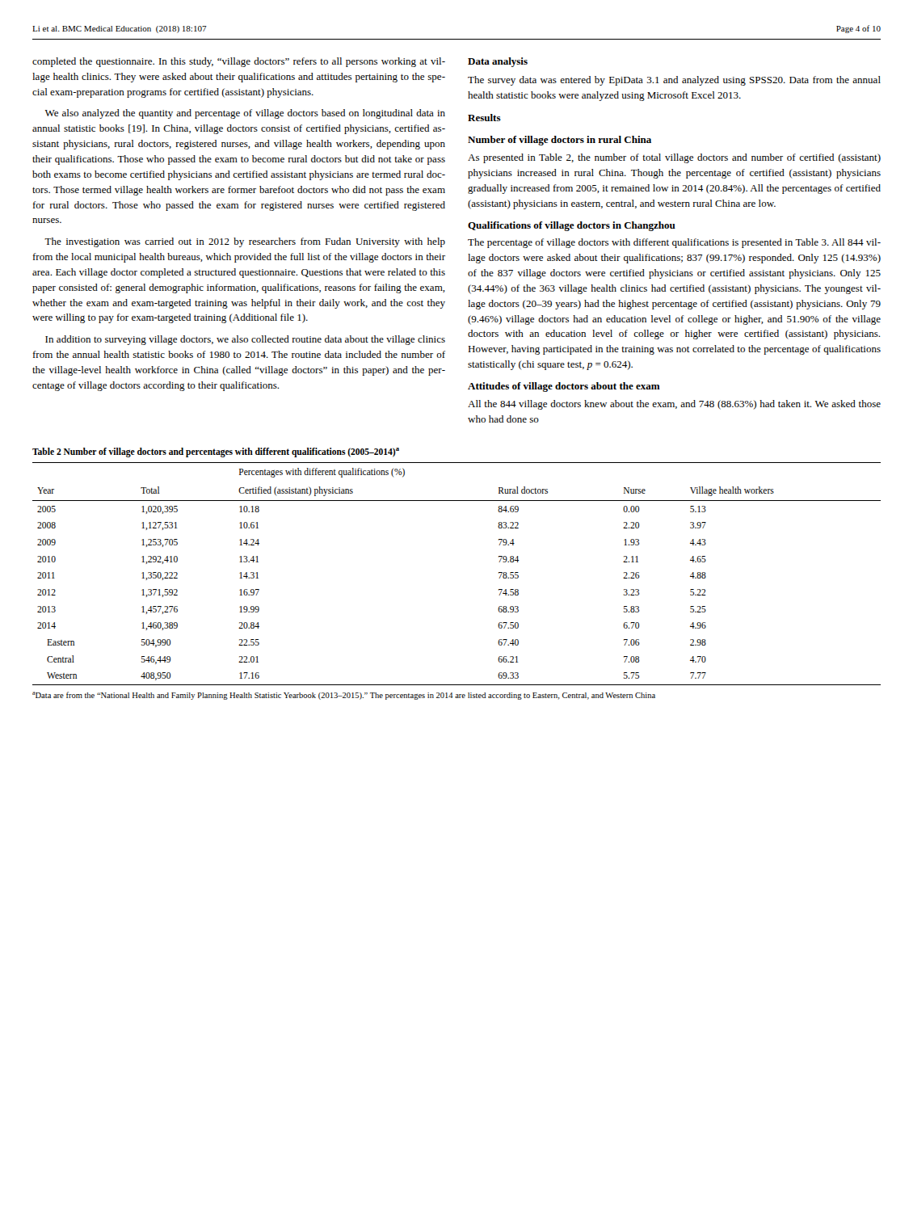Li et al. BMC Medical Education (2018) 18:107
Page 4 of 10
completed the questionnaire. In this study, “village doctors” refers to all persons working at village health clinics. They were asked about their qualifications and attitudes pertaining to the special exam-preparation programs for certified (assistant) physicians.
We also analyzed the quantity and percentage of village doctors based on longitudinal data in annual statistic books [19]. In China, village doctors consist of certified physicians, certified assistant physicians, rural doctors, registered nurses, and village health workers, depending upon their qualifications. Those who passed the exam to become rural doctors but did not take or pass both exams to become certified physicians and certified assistant physicians are termed rural doctors. Those termed village health workers are former barefoot doctors who did not pass the exam for rural doctors. Those who passed the exam for registered nurses were certified registered nurses.
The investigation was carried out in 2012 by researchers from Fudan University with help from the local municipal health bureaus, which provided the full list of the village doctors in their area. Each village doctor completed a structured questionnaire. Questions that were related to this paper consisted of: general demographic information, qualifications, reasons for failing the exam, whether the exam and exam-targeted training was helpful in their daily work, and the cost they were willing to pay for exam-targeted training (Additional file 1).
In addition to surveying village doctors, we also collected routine data about the village clinics from the annual health statistic books of 1980 to 2014. The routine data included the number of the village-level health workforce in China (called “village doctors” in this paper) and the percentage of village doctors according to their qualifications.
Data analysis
The survey data was entered by EpiData 3.1 and analyzed using SPSS20. Data from the annual health statistic books were analyzed using Microsoft Excel 2013.
Results
Number of village doctors in rural China
As presented in Table 2, the number of total village doctors and number of certified (assistant) physicians increased in rural China. Though the percentage of certified (assistant) physicians gradually increased from 2005, it remained low in 2014 (20.84%). All the percentages of certified (assistant) physicians in eastern, central, and western rural China are low.
Qualifications of village doctors in Changzhou
The percentage of village doctors with different qualifications is presented in Table 3. All 844 village doctors were asked about their qualifications; 837 (99.17%) responded. Only 125 (14.93%) of the 837 village doctors were certified physicians or certified assistant physicians. Only 125 (34.44%) of the 363 village health clinics had certified (assistant) physicians. The youngest village doctors (20–39 years) had the highest percentage of certified (assistant) physicians. Only 79 (9.46%) village doctors had an education level of college or higher, and 51.90% of the village doctors with an education level of college or higher were certified (assistant) physicians. However, having participated in the training was not correlated to the percentage of qualifications statistically (chi square test, p = 0.624).
Attitudes of village doctors about the exam
All the 844 village doctors knew about the exam, and 748 (88.63%) had taken it. We asked those who had done so
Table 2 Number of village doctors and percentages with different qualifications (2005–2014) a
| Year | Total | Percentages with different qualifications (%) |
| --- | --- | --- |
| Certified (assistant) physicians | Rural doctors | Nurse | Village health workers |
| 2005 | 1,020,395 | 10.18 | 84.69 | 0.00 | 5.13 |
| 2008 | 1,127,531 | 10.61 | 83.22 | 2.20 | 3.97 |
| 2009 | 1,253,705 | 14.24 | 79.4 | 1.93 | 4.43 |
| 2010 | 1,292,410 | 13.41 | 79.84 | 2.11 | 4.65 |
| 2011 | 1,350,222 | 14.31 | 78.55 | 2.26 | 4.88 |
| 2012 | 1,371,592 | 16.97 | 74.58 | 3.23 | 5.22 |
| 2013 | 1,457,276 | 19.99 | 68.93 | 5.83 | 5.25 |
| 2014 | 1,460,389 | 20.84 | 67.50 | 6.70 | 4.96 |
| Eastern | 504,990 | 22.55 | 67.40 | 7.06 | 2.98 |
| Central | 546,449 | 22.01 | 66.21 | 7.08 | 4.70 |
| Western | 408,950 | 17.16 | 69.33 | 5.75 | 7.77 |
aData are from the “National Health and Family Planning Health Statistic Yearbook (2013–2015).” The percentages in 2014 are listed according to Eastern, Central, and Western China